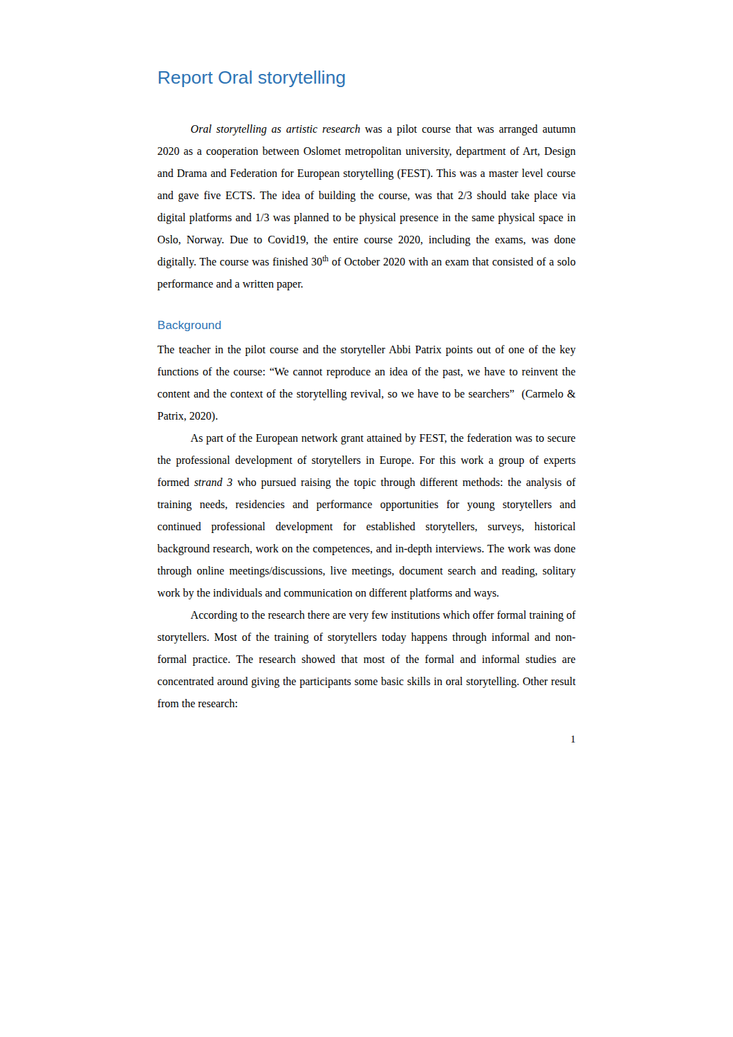Report Oral storytelling
Oral storytelling as artistic research was a pilot course that was arranged autumn 2020 as a cooperation between Oslomet metropolitan university, department of Art, Design and Drama and Federation for European storytelling (FEST). This was a master level course and gave five ECTS. The idea of building the course, was that 2/3 should take place via digital platforms and 1/3 was planned to be physical presence in the same physical space in Oslo, Norway. Due to Covid19, the entire course 2020, including the exams, was done digitally. The course was finished 30th of October 2020 with an exam that consisted of a solo performance and a written paper.
Background
The teacher in the pilot course and the storyteller Abbi Patrix points out of one of the key functions of the course: “We cannot reproduce an idea of the past, we have to reinvent the content and the context of the storytelling revival, so we have to be searchers” (Carmelo & Patrix, 2020).
As part of the European network grant attained by FEST, the federation was to secure the professional development of storytellers in Europe. For this work a group of experts formed strand 3 who pursued raising the topic through different methods: the analysis of training needs, residencies and performance opportunities for young storytellers and continued professional development for established storytellers, surveys, historical background research, work on the competences, and in-depth interviews. The work was done through online meetings/discussions, live meetings, document search and reading, solitary work by the individuals and communication on different platforms and ways.
According to the research there are very few institutions which offer formal training of storytellers. Most of the training of storytellers today happens through informal and non-formal practice. The research showed that most of the formal and informal studies are concentrated around giving the participants some basic skills in oral storytelling. Other result from the research:
1